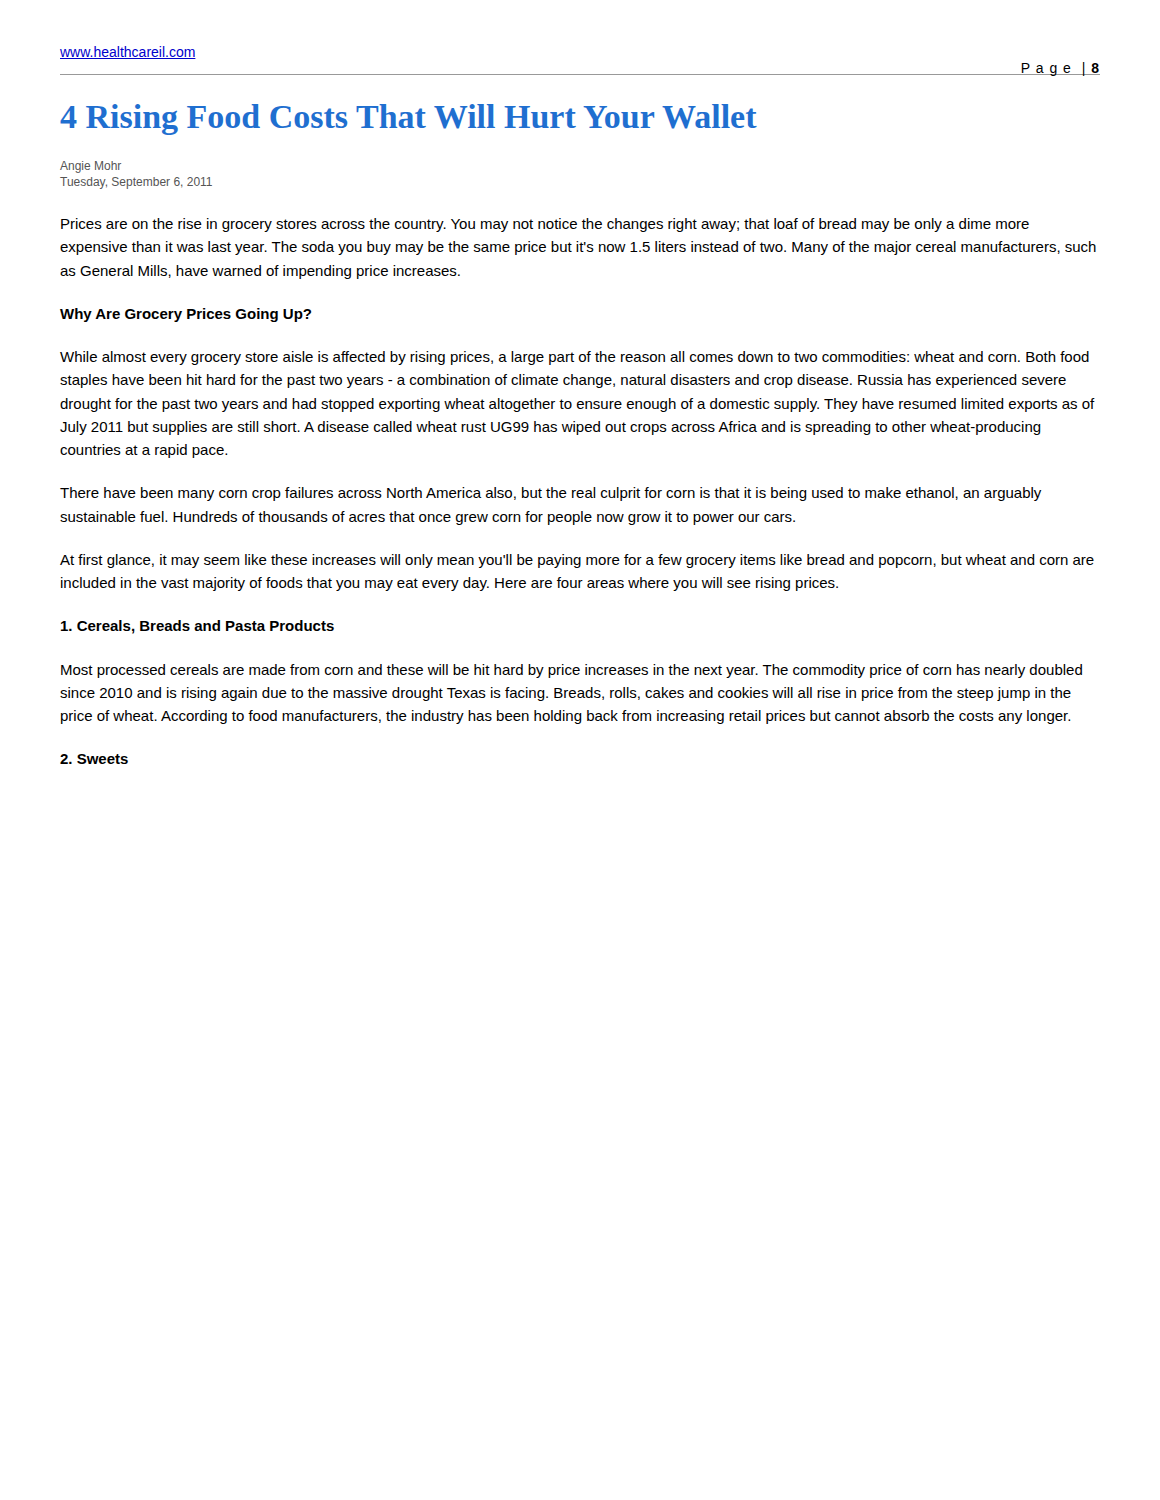www.healthcareil.com
P a g e | 8
4 Rising Food Costs That Will Hurt Your Wallet
Angie Mohr
Tuesday, September 6, 2011
Prices are on the rise in grocery stores across the country. You may not notice the changes right away; that loaf of bread may be only a dime more expensive than it was last year. The soda you buy may be the same price but it's now 1.5 liters instead of two. Many of the major cereal manufacturers, such as General Mills, have warned of impending price increases.
Why Are Grocery Prices Going Up?
While almost every grocery store aisle is affected by rising prices, a large part of the reason all comes down to two commodities: wheat and corn. Both food staples have been hit hard for the past two years - a combination of climate change, natural disasters and crop disease. Russia has experienced severe drought for the past two years and had stopped exporting wheat altogether to ensure enough of a domestic supply. They have resumed limited exports as of July 2011 but supplies are still short. A disease called wheat rust UG99 has wiped out crops across Africa and is spreading to other wheat-producing countries at a rapid pace.
There have been many corn crop failures across North America also, but the real culprit for corn is that it is being used to make ethanol, an arguably sustainable fuel. Hundreds of thousands of acres that once grew corn for people now grow it to power our cars.
At first glance, it may seem like these increases will only mean you'll be paying more for a few grocery items like bread and popcorn, but wheat and corn are included in the vast majority of foods that you may eat every day. Here are four areas where you will see rising prices.
1. Cereals, Breads and Pasta Products
Most processed cereals are made from corn and these will be hit hard by price increases in the next year. The commodity price of corn has nearly doubled since 2010 and is rising again due to the massive drought Texas is facing. Breads, rolls, cakes and cookies will all rise in price from the steep jump in the price of wheat. According to food manufacturers, the industry has been holding back from increasing retail prices but cannot absorb the costs any longer.
2. Sweets